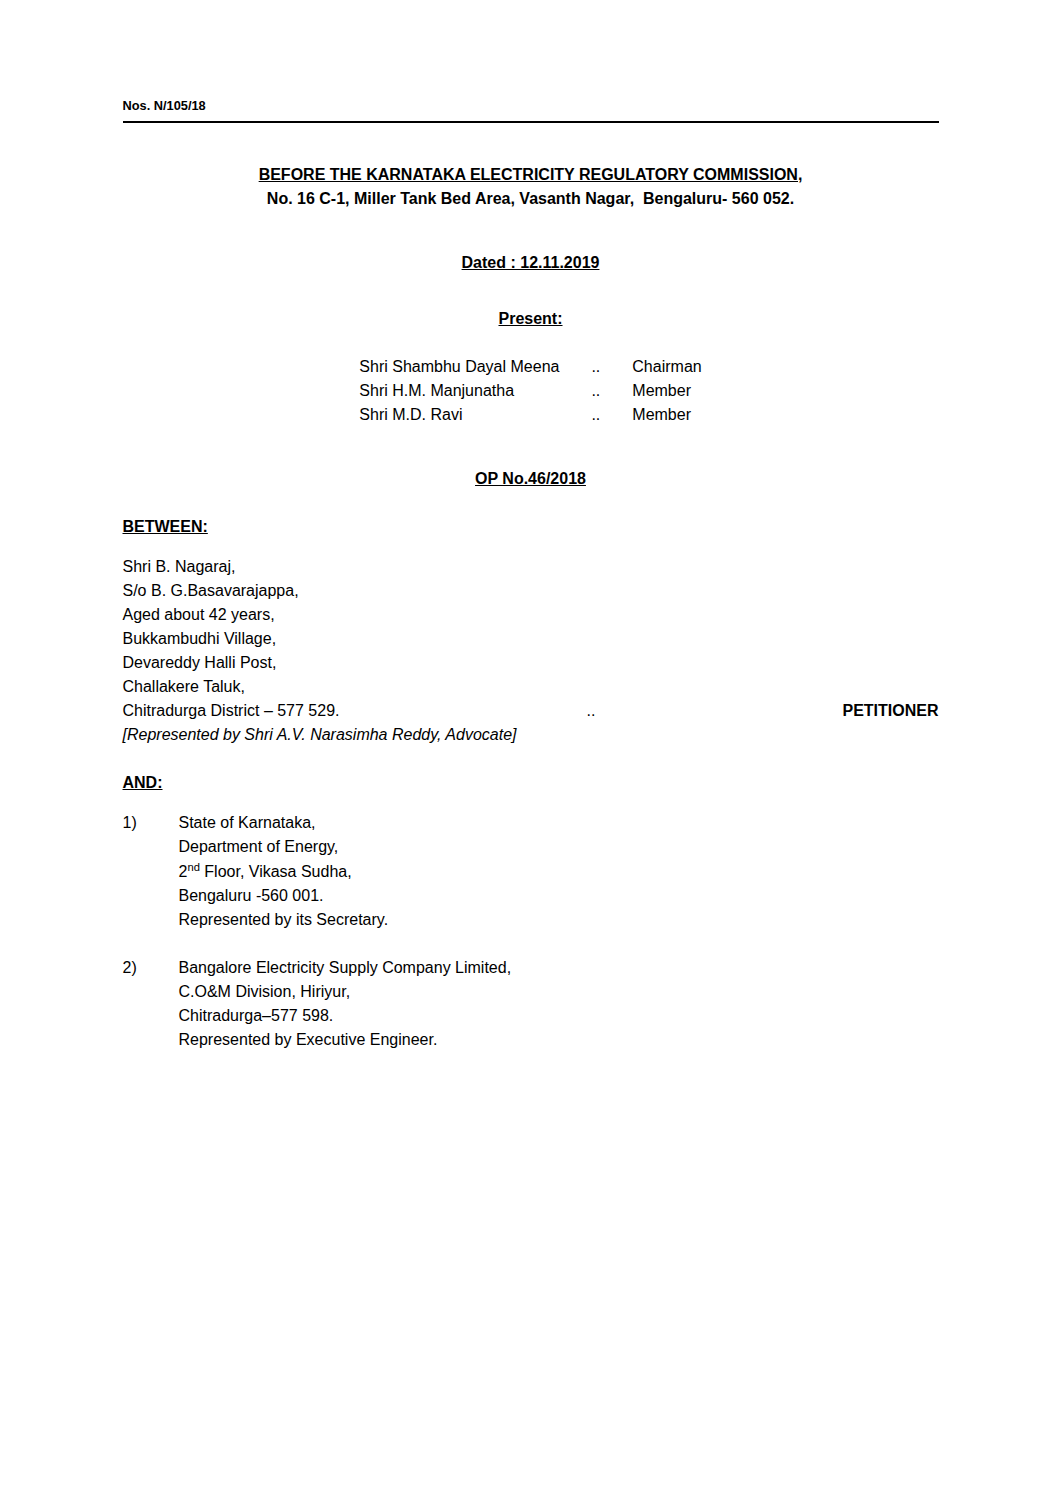Nos. N/105/18
BEFORE THE KARNATAKA ELECTRICITY REGULATORY COMMISSION,
No. 16 C-1, Miller Tank Bed Area, Vasanth Nagar, Bengaluru- 560 052.
Dated : 12.11.2019
Present:
| Shri Shambhu Dayal Meena | .. | Chairman |
| Shri H.M. Manjunatha | .. | Member |
| Shri M.D. Ravi | .. | Member |
OP No.46/2018
BETWEEN:
Shri B. Nagaraj,
S/o B. G.Basavarajappa,
Aged about 42 years,
Bukkambudhi Village,
Devareddy Halli Post,
Challakere Taluk,
Chitradurga District – 577 529. .. PETITIONER
[Represented by Shri A.V. Narasimha Reddy, Advocate]
AND:
State of Karnataka,
Department of Energy,
2nd Floor, Vikasa Sudha,
Bengaluru -560 001.
Represented by its Secretary.
Bangalore Electricity Supply Company Limited,
C.O&M Division, Hiriyur,
Chitradurga–577 598.
Represented by Executive Engineer.